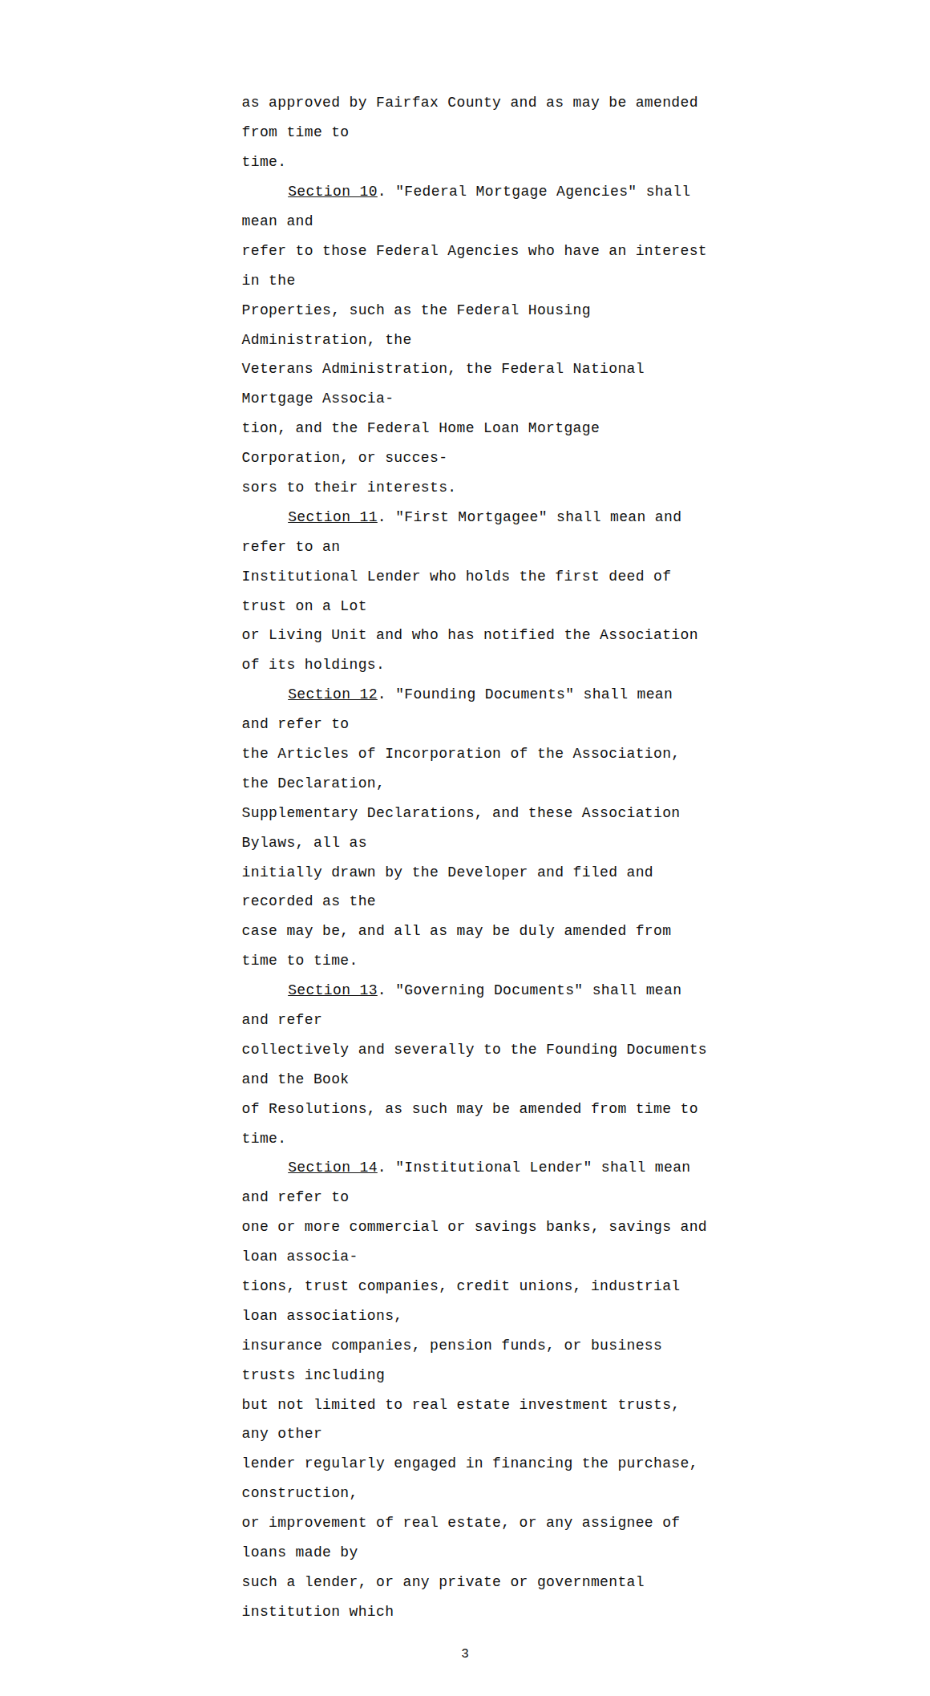as approved by Fairfax County and as may be amended from time to
time.
Section 10. "Federal Mortgage Agencies" shall mean and
refer to those Federal Agencies who have an interest in the
Properties, such as the Federal Housing Administration, the
Veterans Administration, the Federal National Mortgage Associa-
tion, and the Federal Home Loan Mortgage Corporation, or succes-
sors to their interests.
Section 11. "First Mortgagee" shall mean and refer to an
Institutional Lender who holds the first deed of trust on a Lot
or Living Unit and who has notified the Association of its holdings.
Section 12. "Founding Documents" shall mean and refer to
the Articles of Incorporation of the Association, the Declaration,
Supplementary Declarations, and these Association Bylaws, all as
initially drawn by the Developer and filed and recorded as the
case may be, and all as may be duly amended from time to time.
Section 13. "Governing Documents" shall mean and refer
collectively and severally to the Founding Documents and the Book
of Resolutions, as such may be amended from time to time.
Section 14. "Institutional Lender" shall mean and refer to
one or more commercial or savings banks, savings and loan associa-
tions, trust companies, credit unions, industrial loan associations,
insurance companies, pension funds, or business trusts including
but not limited to real estate investment trusts, any other
lender regularly engaged in financing the purchase, construction,
or improvement of real estate, or any assignee of loans made by
such a lender, or any private or governmental institution which
3